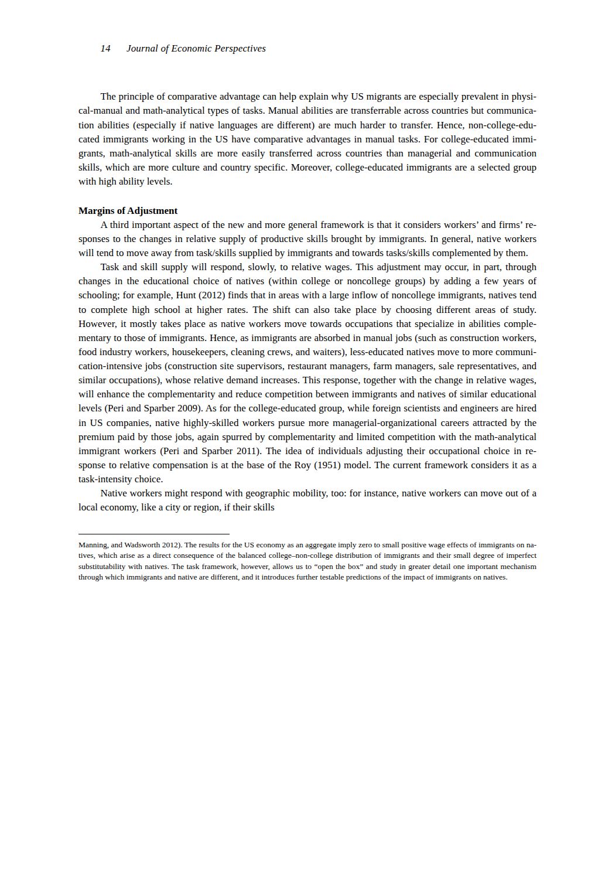14 Journal of Economic Perspectives
The principle of comparative advantage can help explain why US migrants are especially prevalent in physical-manual and math-analytical types of tasks. Manual abilities are transferrable across countries but communication abilities (especially if native languages are different) are much harder to transfer. Hence, non-college-educated immigrants working in the US have comparative advantages in manual tasks. For college-educated immigrants, math-analytical skills are more easily transferred across countries than managerial and communication skills, which are more culture and country specific. Moreover, college-educated immigrants are a selected group with high ability levels.
Margins of Adjustment
A third important aspect of the new and more general framework is that it considers workers’ and firms’ responses to the changes in relative supply of productive skills brought by immigrants. In general, native workers will tend to move away from task/skills supplied by immigrants and towards tasks/skills complemented by them.
Task and skill supply will respond, slowly, to relative wages. This adjustment may occur, in part, through changes in the educational choice of natives (within college or noncollege groups) by adding a few years of schooling; for example, Hunt (2012) finds that in areas with a large inflow of noncollege immigrants, natives tend to complete high school at higher rates. The shift can also take place by choosing different areas of study. However, it mostly takes place as native workers move towards occupations that specialize in abilities complementary to those of immigrants. Hence, as immigrants are absorbed in manual jobs (such as construction workers, food industry workers, housekeepers, cleaning crews, and waiters), less-educated natives move to more communication-intensive jobs (construction site supervisors, restaurant managers, farm managers, sale representatives, and similar occupations), whose relative demand increases. This response, together with the change in relative wages, will enhance the complementarity and reduce competition between immigrants and natives of similar educational levels (Peri and Sparber 2009). As for the college-educated group, while foreign scientists and engineers are hired in US companies, native highly-skilled workers pursue more managerial-organizational careers attracted by the premium paid by those jobs, again spurred by complementarity and limited competition with the math-analytical immigrant workers (Peri and Sparber 2011). The idea of individuals adjusting their occupational choice in response to relative compensation is at the base of the Roy (1951) model. The current framework considers it as a task-intensity choice.
Native workers might respond with geographic mobility, too: for instance, native workers can move out of a local economy, like a city or region, if their skills
Manning, and Wadsworth 2012). The results for the US economy as an aggregate imply zero to small positive wage effects of immigrants on natives, which arise as a direct consequence of the balanced college–non-college distribution of immigrants and their small degree of imperfect substitutability with natives. The task framework, however, allows us to “open the box” and study in greater detail one important mechanism through which immigrants and native are different, and it introduces further testable predictions of the impact of immigrants on natives.